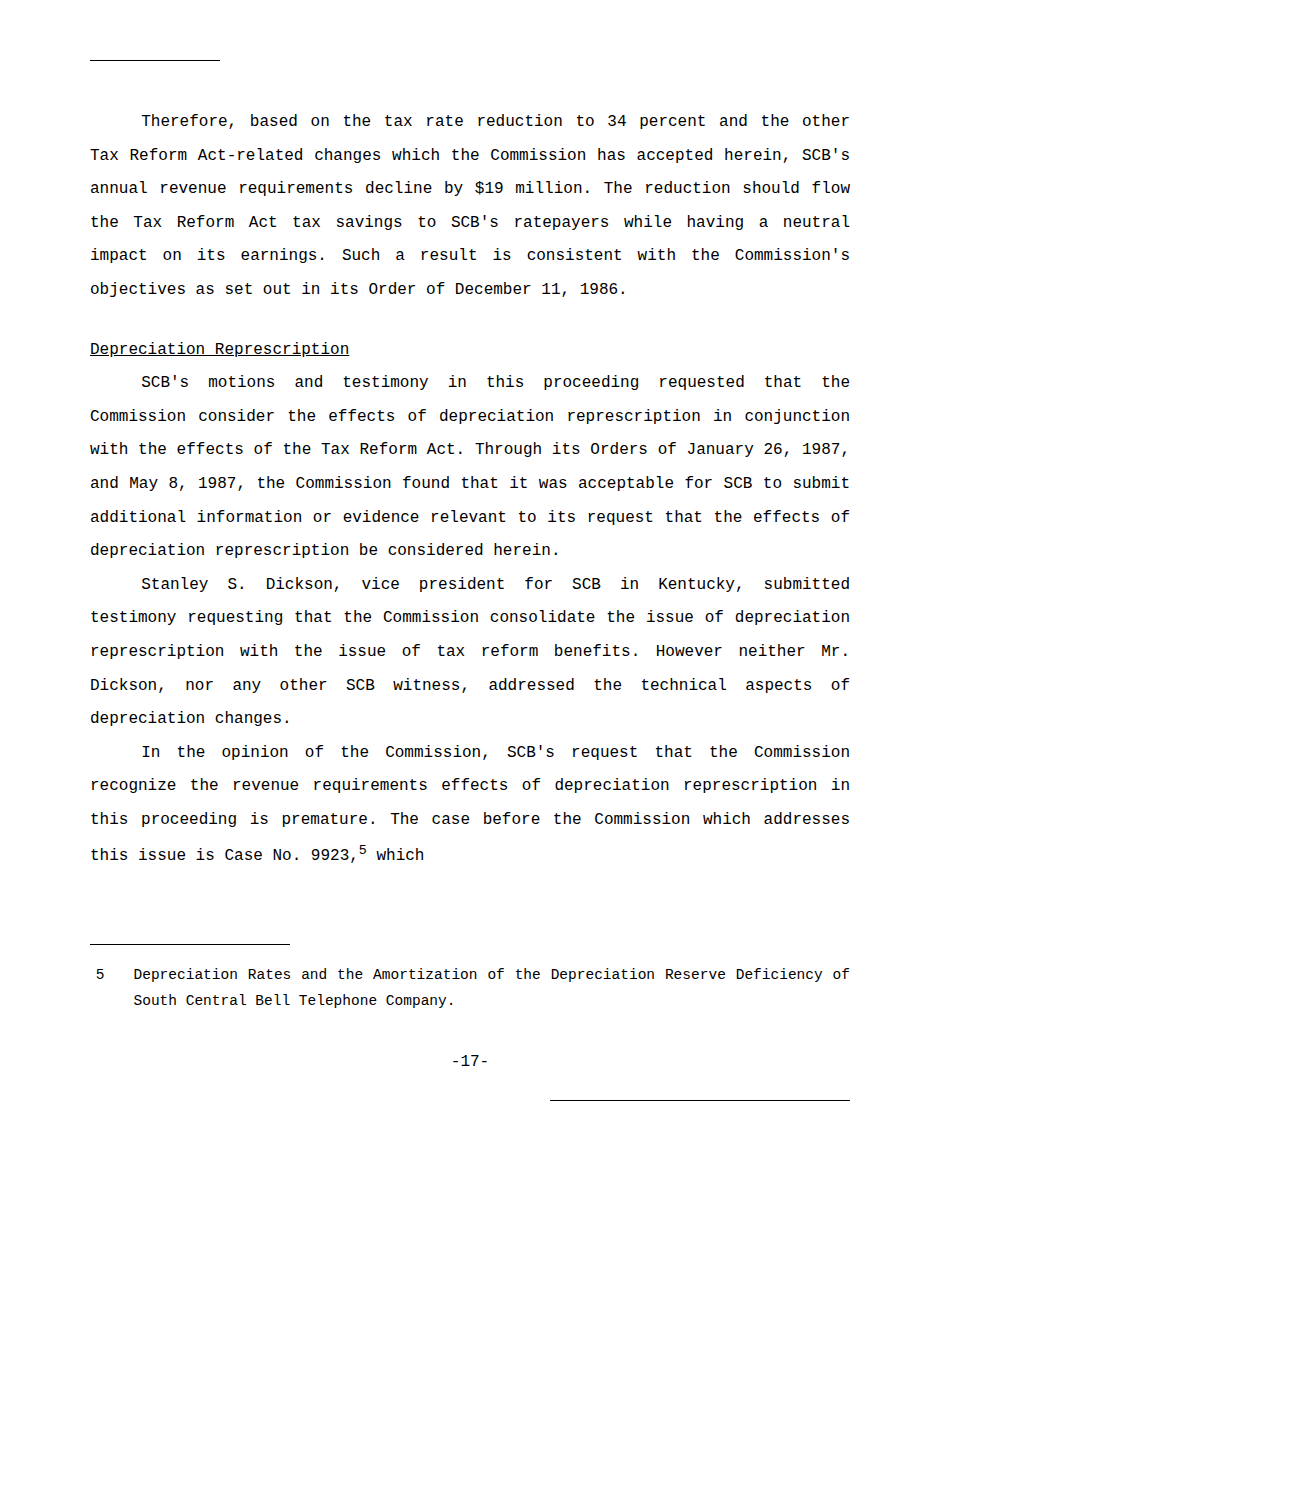Therefore, based on the tax rate reduction to 34 percent and the other Tax Reform Act-related changes which the Commission has accepted herein, SCB's annual revenue requirements decline by $19 million. The reduction should flow the Tax Reform Act tax savings to SCB's ratepayers while having a neutral impact on its earnings. Such a result is consistent with the Commission's objectives as set out in its Order of December 11, 1986.
Depreciation Represcription
SCB's motions and testimony in this proceeding requested that the Commission consider the effects of depreciation represcription in conjunction with the effects of the Tax Reform Act. Through its Orders of January 26, 1987, and May 8, 1987, the Commission found that it was acceptable for SCB to submit additional information or evidence relevant to its request that the effects of depreciation represcription be considered herein.
Stanley S. Dickson, vice president for SCB in Kentucky, submitted testimony requesting that the Commission consolidate the issue of depreciation represcription with the issue of tax reform benefits. However neither Mr. Dickson, nor any other SCB witness, addressed the technical aspects of depreciation changes.
In the opinion of the Commission, SCB's request that the Commission recognize the revenue requirements effects of depreciation represcription in this proceeding is premature. The case before the Commission which addresses this issue is Case No. 9923,5 which
5 Depreciation Rates and the Amortization of the Depreciation Reserve Deficiency of South Central Bell Telephone Company.
-17-